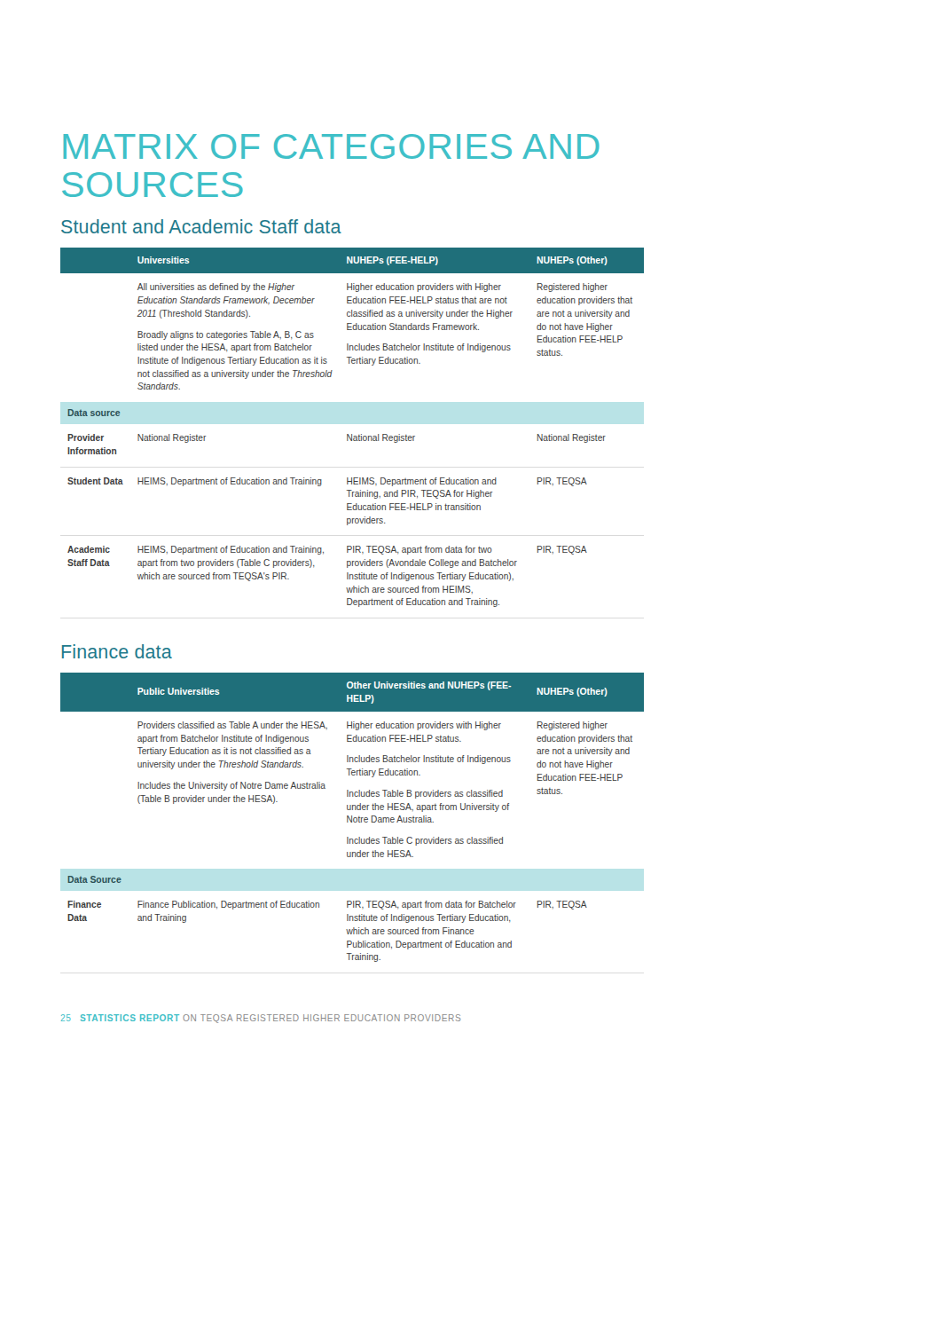MATRIX OF CATEGORIES AND SOURCES
Student and Academic Staff data
| | Universities | NUHEPs (FEE-HELP) | NUHEPs (Other) |
| --- | --- | --- | --- |
| | All universities as defined by the Higher Education Standards Framework, December 2011 (Threshold Standards). Broadly aligns to categories Table A, B, C as listed under the HESA, apart from Batchelor Institute of Indigenous Tertiary Education as it is not classified as a university under the Threshold Standards . | Higher education providers with Higher Education FEE-HELP status that are not classified as a university under the Higher Education Standards Framework. Includes Batchelor Institute of Indigenous Tertiary Education. | Registered higher education providers that are not a university and do not have Higher Education FEE-HELP status. |
| Data source |
| Provider Information | National Register | National Register | National Register |
| Student Data | HEIMS, Department of Education and Training | HEIMS, Department of Education and Training, and PIR, TEQSA for Higher Education FEE-HELP in transition providers. | PIR, TEQSA |
| Academic Staff Data | HEIMS, Department of Education and Training, apart from two providers (Table C providers), which are sourced from TEQSA's PIR. | PIR, TEQSA, apart from data for two providers (Avondale College and Batchelor Institute of Indigenous Tertiary Education), which are sourced from HEIMS, Department of Education and Training. | PIR, TEQSA |
Finance data
| | Public Universities | Other Universities and NUHEPs (FEE-HELP) | NUHEPs (Other) |
| --- | --- | --- | --- |
| | Providers classified as Table A under the HESA, apart from Batchelor Institute of Indigenous Tertiary Education as it is not classified as a university under the Threshold Standards . Includes the University of Notre Dame Australia (Table B provider under the HESA). | Higher education providers with Higher Education FEE-HELP status. Includes Batchelor Institute of Indigenous Tertiary Education. Includes Table B providers as classified under the HESA, apart from University of Notre Dame Australia. Includes Table C providers as classified under the HESA. | Registered higher education providers that are not a university and do not have Higher Education FEE-HELP status. |
| Data Source |
| Finance Data | Finance Publication, Department of Education and Training | PIR, TEQSA, apart from data for Batchelor Institute of Indigenous Tertiary Education, which are sourced from Finance Publication, Department of Education and Training. | PIR, TEQSA |
25 STATISTICS REPORT ON TEQSA REGISTERED HIGHER EDUCATION PROVIDERS